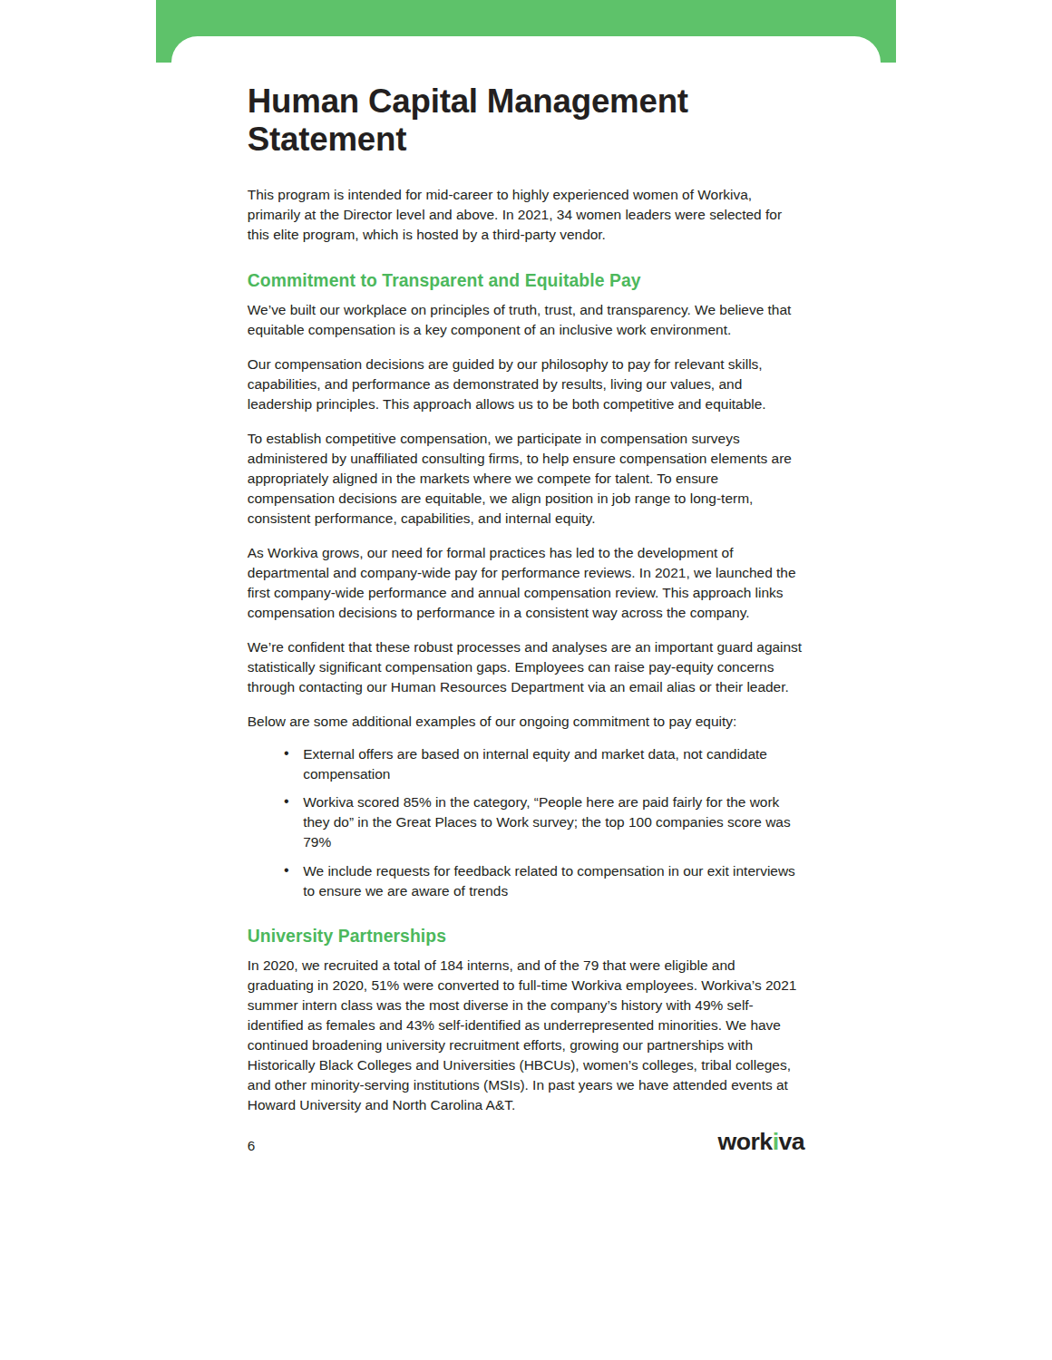Human Capital Management Statement
This program is intended for mid-career to highly experienced women of Workiva, primarily at the Director level and above. In 2021, 34 women leaders were selected for this elite program, which is hosted by a third-party vendor.
Commitment to Transparent and Equitable Pay
We’ve built our workplace on principles of truth, trust, and transparency. We believe that equitable compensation is a key component of an inclusive work environment.
Our compensation decisions are guided by our philosophy to pay for relevant skills, capabilities, and performance as demonstrated by results, living our values, and leadership principles. This approach allows us to be both competitive and equitable.
To establish competitive compensation, we participate in compensation surveys administered by unaffiliated consulting firms, to help ensure compensation elements are appropriately aligned in the markets where we compete for talent. To ensure compensation decisions are equitable, we align position in job range to long-term, consistent performance, capabilities, and internal equity.
As Workiva grows, our need for formal practices has led to the development of departmental and company-wide pay for performance reviews. In 2021, we launched the first company-wide performance and annual compensation review. This approach links compensation decisions to performance in a consistent way across the company.
We’re confident that these robust processes and analyses are an important guard against statistically significant compensation gaps. Employees can raise pay-equity concerns through contacting our Human Resources Department via an email alias or their leader.
Below are some additional examples of our ongoing commitment to pay equity:
External offers are based on internal equity and market data, not candidate compensation
Workiva scored 85% in the category, “People here are paid fairly for the work they do” in the Great Places to Work survey; the top 100 companies score was 79%
We include requests for feedback related to compensation in our exit interviews to ensure we are aware of trends
University Partnerships
In 2020, we recruited a total of 184 interns, and of the 79 that were eligible and graduating in 2020, 51% were converted to full-time Workiva employees. Workiva’s 2021 summer intern class was the most diverse in the company’s history with 49% self-identified as females and 43% self-identified as underrepresented minorities. We have continued broadening university recruitment efforts, growing our partnerships with Historically Black Colleges and Universities (HBCUs), women’s colleges, tribal colleges, and other minority-serving institutions (MSIs). In past years we have attended events at Howard University and North Carolina A&T.
6
workiva